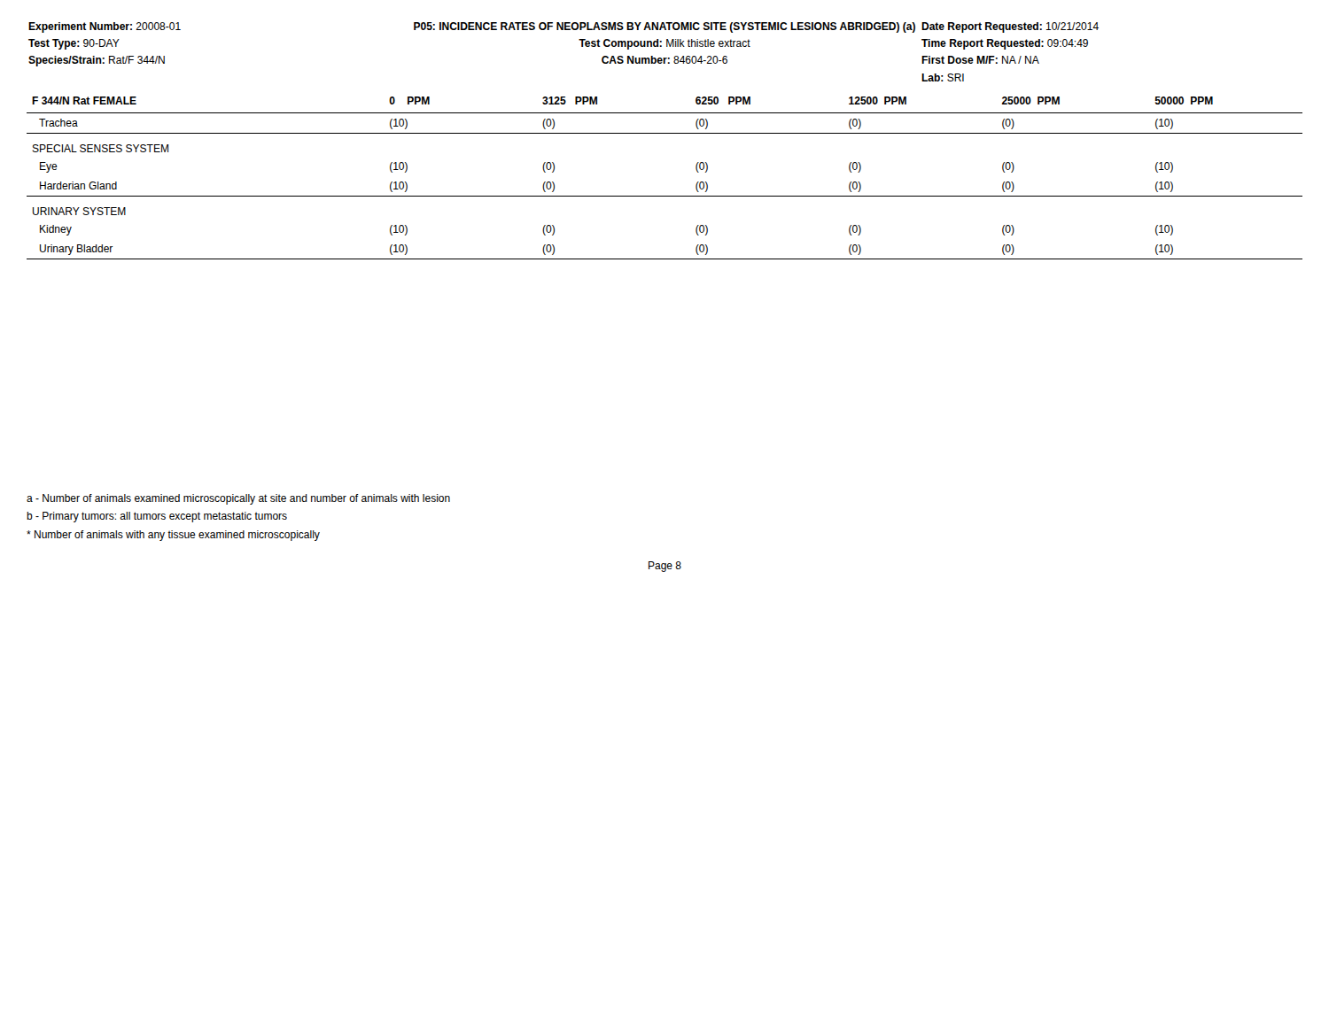| Experiment Number: 20008-01 Test Type: 90-DAY Species/Strain: Rat/F 344/N | P05: INCIDENCE RATES OF NEOPLASMS BY ANATOMIC SITE (SYSTEMIC LESIONS ABRIDGED) (a) Test Compound: Milk thistle extract CAS Number: 84604-20-6 | Date Report Requested: 10/21/2014 Time Report Requested: 09:04:49 First Dose M/F: NA / NA Lab: SRI |
| F 344/N Rat FEMALE | 0 PPM | 3125 PPM | 6250 PPM | 12500 PPM | 25000 PPM | 50000 PPM |
| --- | --- | --- | --- | --- | --- | --- |
| Trachea | (10) | (0) | (0) | (0) | (0) | (10) |
| SPECIAL SENSES SYSTEM |
| Eye | (10) | (0) | (0) | (0) | (0) | (10) |
| Harderian Gland | (10) | (0) | (0) | (0) | (0) | (10) |
| URINARY SYSTEM |
| Kidney | (10) | (0) | (0) | (0) | (0) | (10) |
| Urinary Bladder | (10) | (0) | (0) | (0) | (0) | (10) |
a - Number of animals examined microscopically at site and number of animals with lesion
b - Primary tumors: all tumors except metastatic tumors
* Number of animals with any tissue examined microscopically
Page 8